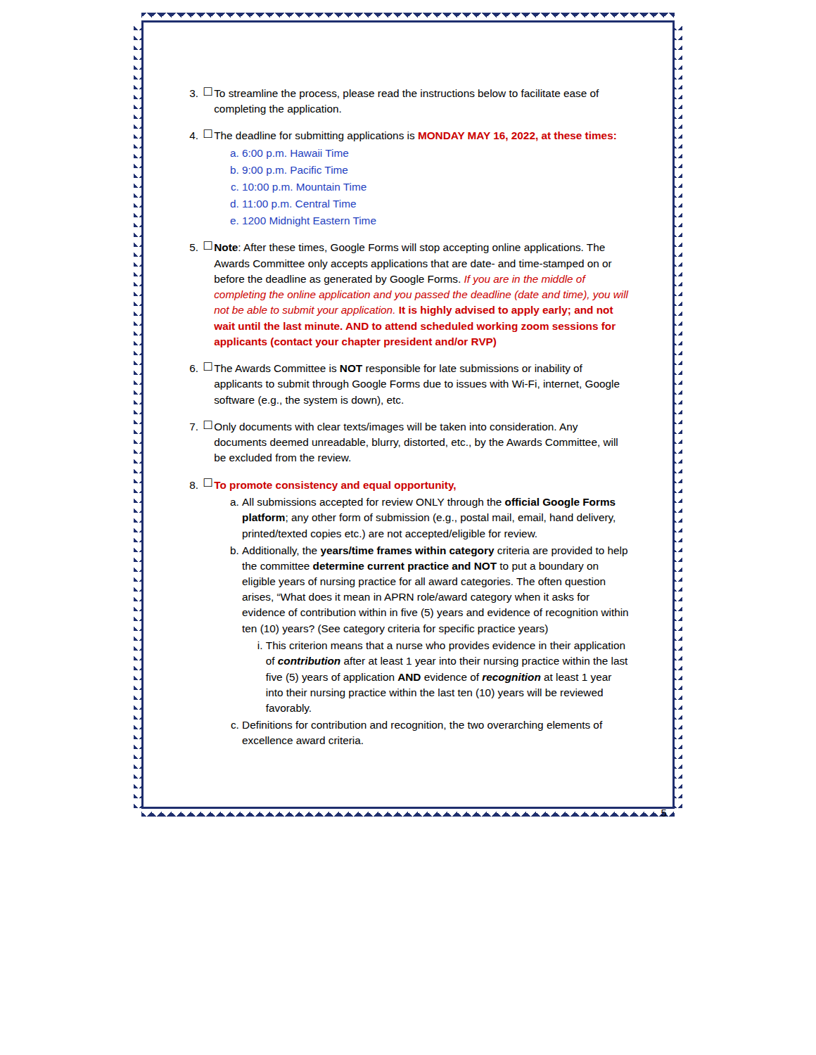3.☐ To streamline the process, please read the instructions below to facilitate ease of completing the application.
4.☐ The deadline for submitting applications is MONDAY MAY 16, 2022, at these times:
6:00 p.m. Hawaii Time
9:00 p.m. Pacific Time
10:00 p.m. Mountain Time
11:00 p.m. Central Time
1200 Midnight Eastern Time
5.☐ Note: After these times, Google Forms will stop accepting online applications. The Awards Committee only accepts applications that are date- and time-stamped on or before the deadline as generated by Google Forms. If you are in the middle of completing the online application and you passed the deadline (date and time), you will not be able to submit your application. It is highly advised to apply early; and not wait until the last minute. AND to attend scheduled working zoom sessions for applicants (contact your chapter president and/or RVP)
6.☐ The Awards Committee is NOT responsible for late submissions or inability of applicants to submit through Google Forms due to issues with Wi-Fi, internet, Google software (e.g., the system is down), etc.
7.☐ Only documents with clear texts/images will be taken into consideration. Any documents deemed unreadable, blurry, distorted, etc., by the Awards Committee, will be excluded from the review.
8.☐ To promote consistency and equal opportunity,
All submissions accepted for review ONLY through the official Google Forms platform; any other form of submission (e.g., postal mail, email, hand delivery, printed/texted copies etc.) are not accepted/eligible for review.
Additionally, the years/time frames within category criteria are provided to help the committee determine current practice and NOT to put a boundary on eligible years of nursing practice for all award categories. The often question arises, “What does it mean in APRN role/award category when it asks for evidence of contribution within in five (5) years and evidence of recognition within ten (10) years? (See category criteria for specific practice years)
This criterion means that a nurse who provides evidence in their application of contribution after at least 1 year into their nursing practice within the last five (5) years of application AND evidence of recognition at least 1 year into their nursing practice within the last ten (10) years will be reviewed favorably.
Definitions for contribution and recognition, the two overarching elements of excellence award criteria.
5